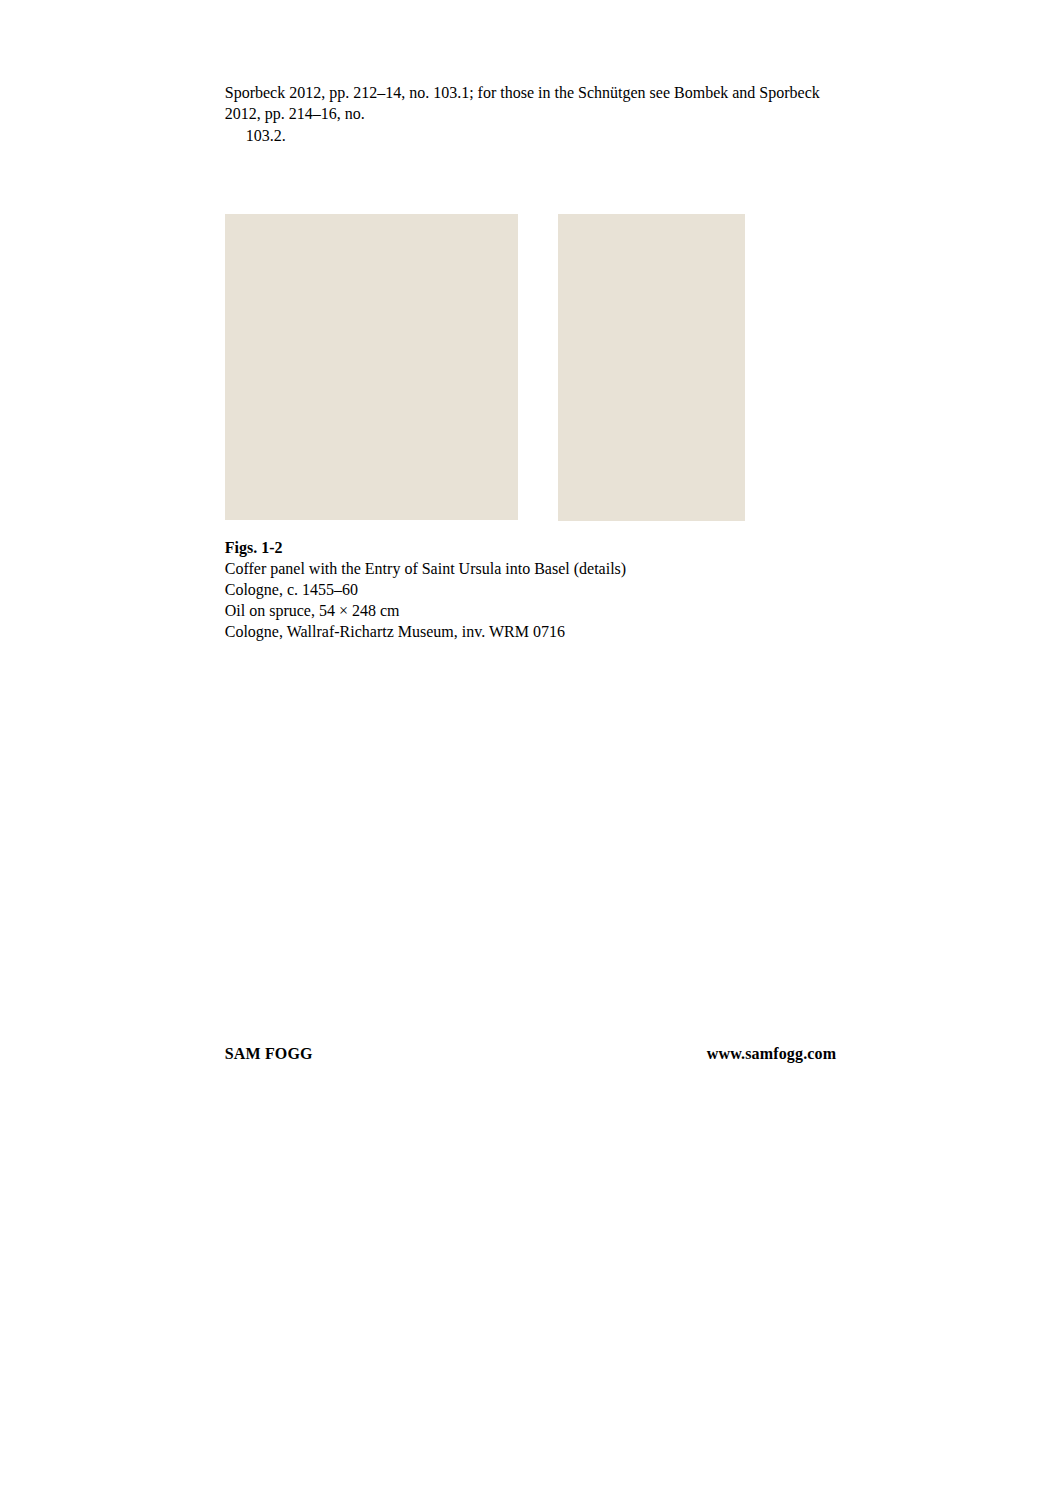Sporbeck 2012, pp. 212–14, no. 103.1; for those in the Schnütgen see Bombek and Sporbeck 2012, pp. 214–16, no. 103.2.
Figs. 1-2
Coffer panel with the Entry of Saint Ursula into Basel (details)
Cologne, c. 1455–60
Oil on spruce, 54 × 248 cm
Cologne, Wallraf-Richartz Museum, inv. WRM 0716
SAM FOGG www.samfogg.com